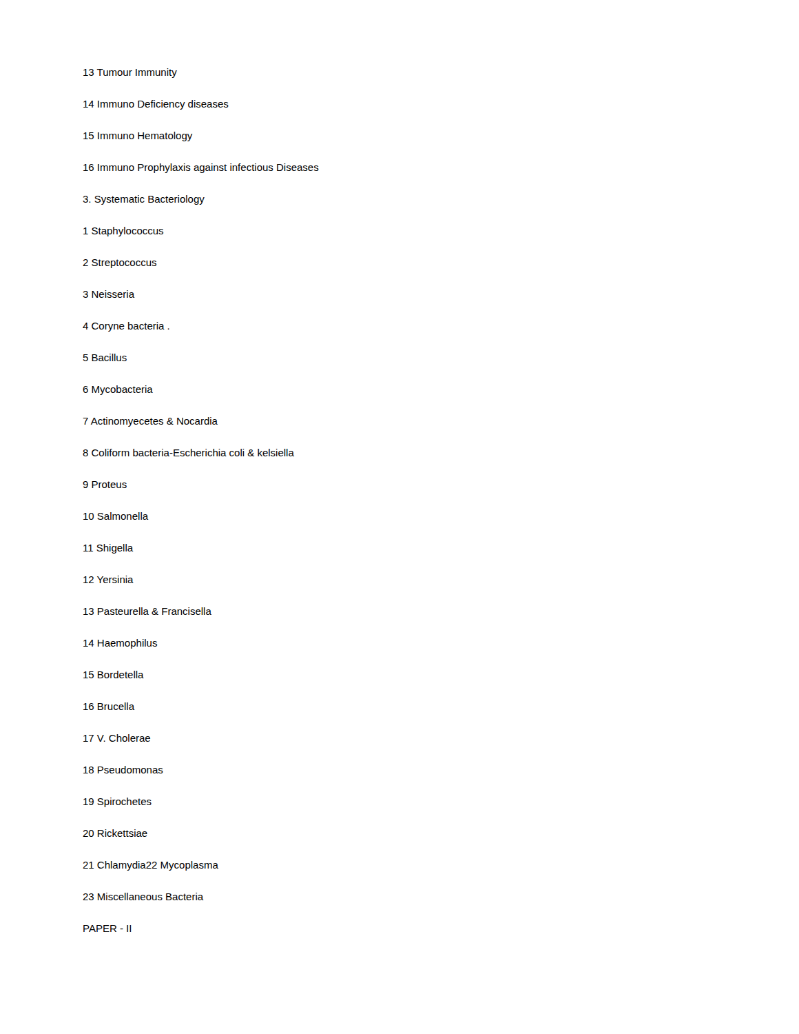13 Tumour Immunity
14 Immuno Deficiency diseases
15 Immuno Hematology
16 Immuno Prophylaxis against infectious Diseases
3. Systematic Bacteriology
1 Staphylococcus
2 Streptococcus
3 Neisseria
4 Coryne bacteria .
5 Bacillus
6 Mycobacteria
7 Actinomyecetes & Nocardia
8 Coliform bacteria-Escherichia coli & kelsiella
9 Proteus
10 Salmonella
11 Shigella
12 Yersinia
13 Pasteurella & Francisella
14 Haemophilus
15 Bordetella
16 Brucella
17 V. Cholerae
18 Pseudomonas
19 Spirochetes
20 Rickettsiae
21 Chlamydia22 Mycoplasma
23 Miscellaneous Bacteria
PAPER - II